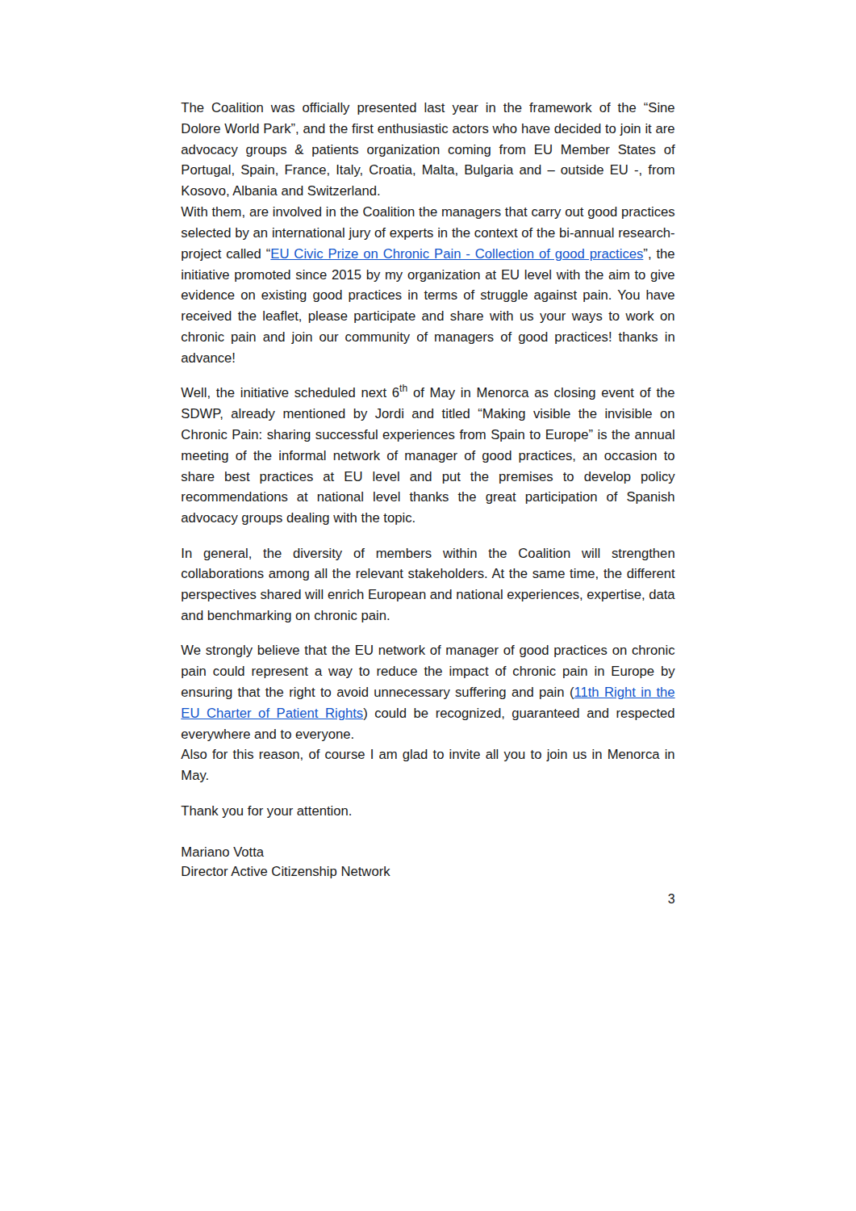The Coalition was officially presented last year in the framework of the “Sine Dolore World Park”, and the first enthusiastic actors who have decided to join it are advocacy groups & patients organization coming from EU Member States of Portugal, Spain, France, Italy, Croatia, Malta, Bulgaria and – outside EU -, from Kosovo, Albania and Switzerland.
With them, are involved in the Coalition the managers that carry out good practices selected by an international jury of experts in the context of the bi-annual research-project called “EU Civic Prize on Chronic Pain - Collection of good practices”, the initiative promoted since 2015 by my organization at EU level with the aim to give evidence on existing good practices in terms of struggle against pain. You have received the leaflet, please participate and share with us your ways to work on chronic pain and join our community of managers of good practices! thanks in advance!
Well, the initiative scheduled next 6th of May in Menorca as closing event of the SDWP, already mentioned by Jordi and titled “Making visible the invisible on Chronic Pain: sharing successful experiences from Spain to Europe” is the annual meeting of the informal network of manager of good practices, an occasion to share best practices at EU level and put the premises to develop policy recommendations at national level thanks the great participation of Spanish advocacy groups dealing with the topic.
In general, the diversity of members within the Coalition will strengthen collaborations among all the relevant stakeholders. At the same time, the different perspectives shared will enrich European and national experiences, expertise, data and benchmarking on chronic pain.
We strongly believe that the EU network of manager of good practices on chronic pain could represent a way to reduce the impact of chronic pain in Europe by ensuring that the right to avoid unnecessary suffering and pain (11th Right in the EU Charter of Patient Rights) could be recognized, guaranteed and respected everywhere and to everyone.
Also for this reason, of course I am glad to invite all you to join us in Menorca in May.
Thank you for your attention.
Mariano Votta
Director Active Citizenship Network
3